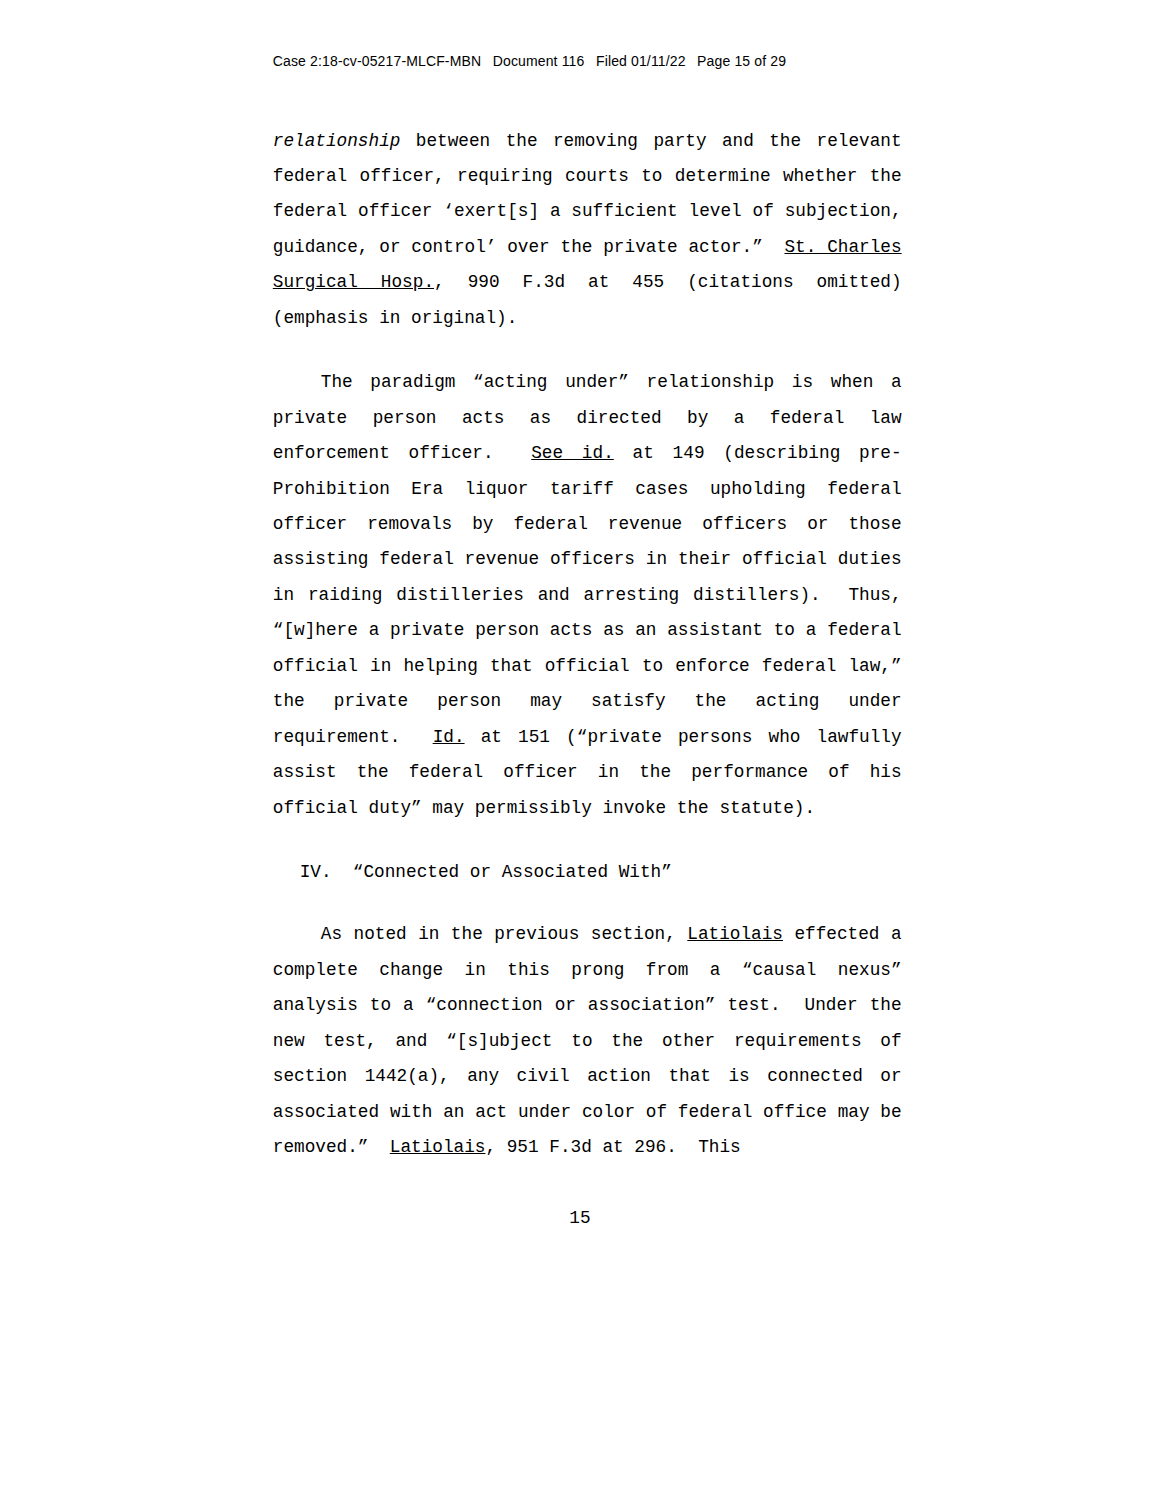Case 2:18-cv-05217-MLCF-MBN Document 116 Filed 01/11/22 Page 15 of 29
relationship between the removing party and the relevant federal officer, requiring courts to determine whether the federal officer ‘exert[s] a sufficient level of subjection, guidance, or control’ over the private actor.” St. Charles Surgical Hosp., 990 F.3d at 455 (citations omitted) (emphasis in original).
The paradigm “acting under” relationship is when a private person acts as directed by a federal law enforcement officer. See id. at 149 (describing pre-Prohibition Era liquor tariff cases upholding federal officer removals by federal revenue officers or those assisting federal revenue officers in their official duties in raiding distilleries and arresting distillers). Thus, “[w]here a private person acts as an assistant to a federal official in helping that official to enforce federal law,” the private person may satisfy the acting under requirement. Id. at 151 (“private persons who lawfully assist the federal officer in the performance of his official duty” may permissibly invoke the statute).
IV. “Connected or Associated With”
As noted in the previous section, Latiolais effected a complete change in this prong from a “causal nexus” analysis to a “connection or association” test. Under the new test, and “[s]ubject to the other requirements of section 1442(a), any civil action that is connected or associated with an act under color of federal office may be removed.” Latiolais, 951 F.3d at 296. This
15